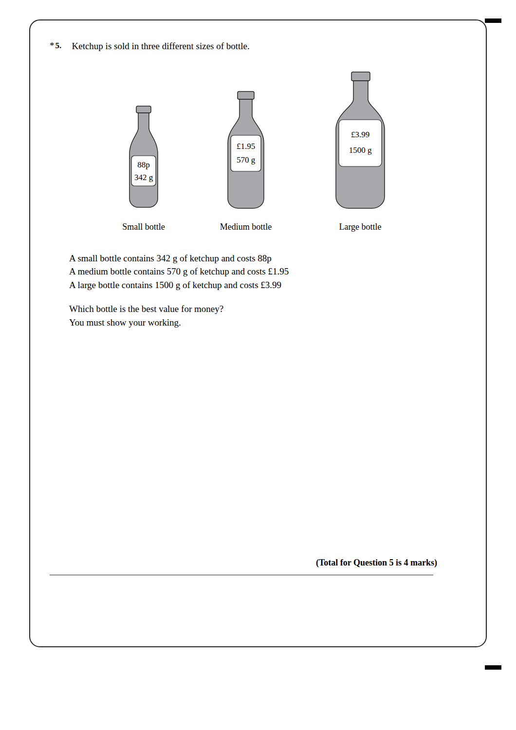* 5. Ketchup is sold in three different sizes of bottle.
88p 342 g
Small bottle
£1.95 570 g
Medium bottle
£3.99 1500 g
Large bottle
A small bottle contains 342 g of ketchup and costs 88p
A medium bottle contains 570 g of ketchup and costs £1.95
A large bottle contains 1500 g of ketchup and costs £3.99
Which bottle is the best value for money?
You must show your working.
(Total for Question 5 is 4 marks)